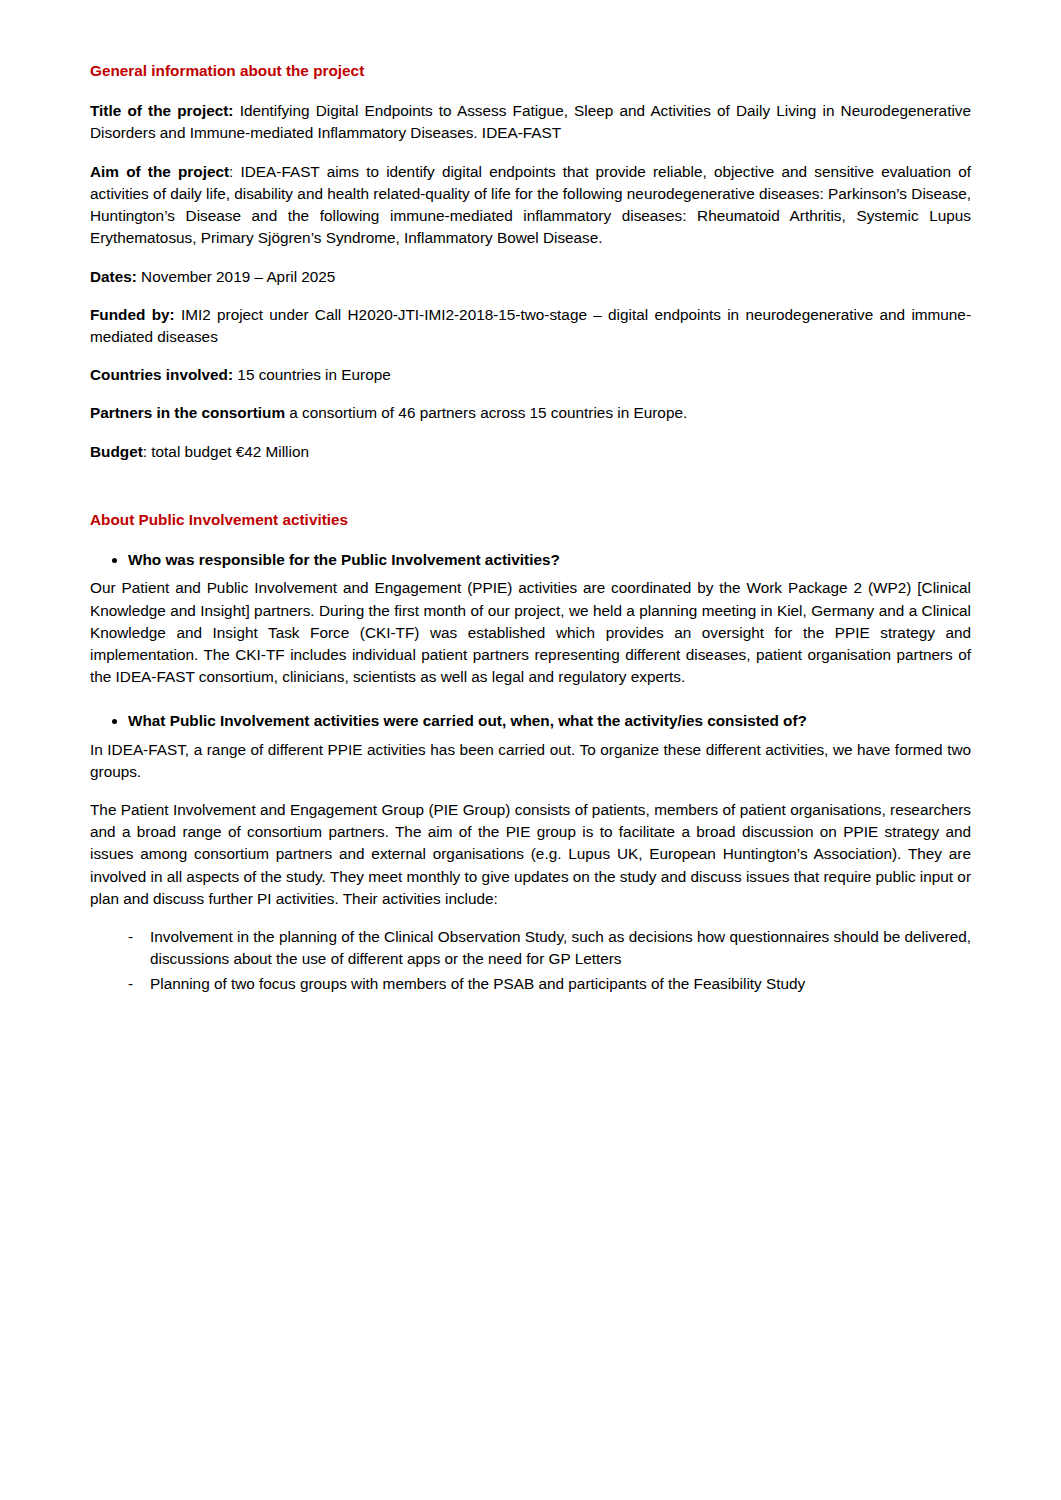General information about the project
Title of the project: Identifying Digital Endpoints to Assess Fatigue, Sleep and Activities of Daily Living in Neurodegenerative Disorders and Immune-mediated Inflammatory Diseases. IDEA-FAST
Aim of the project: IDEA-FAST aims to identify digital endpoints that provide reliable, objective and sensitive evaluation of activities of daily life, disability and health related-quality of life for the following neurodegenerative diseases: Parkinson’s Disease, Huntington’s Disease and the following immune-mediated inflammatory diseases: Rheumatoid Arthritis, Systemic Lupus Erythematosus, Primary Sjögren’s Syndrome, Inflammatory Bowel Disease.
Dates: November 2019 – April 2025
Funded by: IMI2 project under Call H2020-JTI-IMI2-2018-15-two-stage – digital endpoints in neurodegenerative and immune-mediated diseases
Countries involved: 15 countries in Europe
Partners in the consortium a consortium of 46 partners across 15 countries in Europe.
Budget: total budget €42 Million
About Public Involvement activities
Who was responsible for the Public Involvement activities?
Our Patient and Public Involvement and Engagement (PPIE) activities are coordinated by the Work Package 2 (WP2) [Clinical Knowledge and Insight] partners. During the first month of our project, we held a planning meeting in Kiel, Germany and a Clinical Knowledge and Insight Task Force (CKI-TF) was established which provides an oversight for the PPIE strategy and implementation. The CKI-TF includes individual patient partners representing different diseases, patient organisation partners of the IDEA-FAST consortium, clinicians, scientists as well as legal and regulatory experts.
What Public Involvement activities were carried out, when, what the activity/ies consisted of?
In IDEA-FAST, a range of different PPIE activities has been carried out. To organize these different activities, we have formed two groups.
The Patient Involvement and Engagement Group (PIE Group) consists of patients, members of patient organisations, researchers and a broad range of consortium partners. The aim of the PIE group is to facilitate a broad discussion on PPIE strategy and issues among consortium partners and external organisations (e.g. Lupus UK, European Huntington’s Association). They are involved in all aspects of the study. They meet monthly to give updates on the study and discuss issues that require public input or plan and discuss further PI activities. Their activities include:
Involvement in the planning of the Clinical Observation Study, such as decisions how questionnaires should be delivered, discussions about the use of different apps or the need for GP Letters
Planning of two focus groups with members of the PSAB and participants of the Feasibility Study